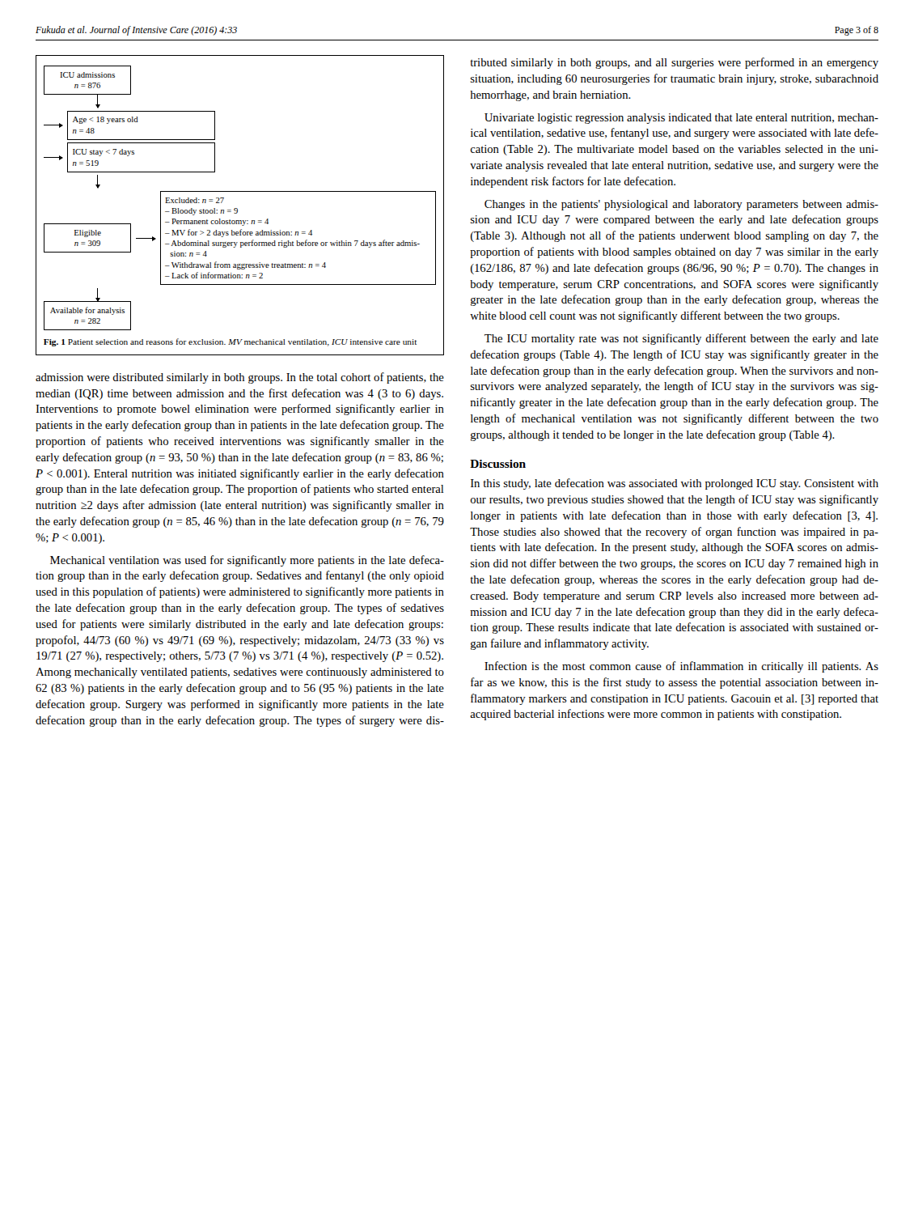Fukuda et al. Journal of Intensive Care (2016) 4:33 Page 3 of 8
ICU admissions
n = 876
Age < 18 years old
n = 48
ICU stay < 7 days
n = 519
Eligible
n = 309
Excluded: n = 27
– Bloody stool: n = 9
– Permanent colostomy: n = 4
– MV for > 2 days before admission: n = 4
– Abdominal surgery performed right before or within 7 days after admission: n = 4
– Withdrawal from aggressive treatment: n = 4
– Lack of information: n = 2
Available for analysis
n = 282
Fig. 1 Patient selection and reasons for exclusion. MV mechanical ventilation, ICU intensive care unit
admission were distributed similarly in both groups. In the total cohort of patients, the median (IQR) time between admission and the first defecation was 4 (3 to 6) days. Interventions to promote bowel elimination were performed significantly earlier in patients in the early defecation group than in patients in the late defecation group. The proportion of patients who received interventions was significantly smaller in the early defecation group (n = 93, 50 %) than in the late defecation group (n = 83, 86 %; P < 0.001). Enteral nutrition was initiated significantly earlier in the early defecation group than in the late defecation group. The proportion of patients who started enteral nutrition ≥2 days after admission (late enteral nutrition) was significantly smaller in the early defecation group (n = 85, 46 %) than in the late defecation group (n = 76, 79 %; P < 0.001).
Mechanical ventilation was used for significantly more patients in the late defecation group than in the early defecation group. Sedatives and fentanyl (the only opioid used in this population of patients) were administered to significantly more patients in the late defecation group than in the early defecation group. The types of sedatives used for patients were similarly distributed in the early and late defecation groups: propofol, 44/73 (60 %) vs 49/71 (69 %), respectively; midazolam, 24/73 (33 %) vs 19/71 (27 %), respectively; others, 5/73 (7 %) vs 3/71 (4 %), respectively (P = 0.52). Among mechanically ventilated patients, sedatives were continuously administered to 62 (83 %) patients in the early defecation group and to 56 (95 %) patients in the late defecation group. Surgery was performed in significantly more patients in the late defecation group than in the early defecation group. The types of surgery were distributed similarly in both groups, and all surgeries were performed in an emergency situation, including 60 neurosurgeries for traumatic brain injury, stroke, subarachnoid hemorrhage, and brain herniation.
Univariate logistic regression analysis indicated that late enteral nutrition, mechanical ventilation, sedative use, fentanyl use, and surgery were associated with late defecation (Table 2). The multivariate model based on the variables selected in the univariate analysis revealed that late enteral nutrition, sedative use, and surgery were the independent risk factors for late defecation.
Changes in the patients' physiological and laboratory parameters between admission and ICU day 7 were compared between the early and late defecation groups (Table 3). Although not all of the patients underwent blood sampling on day 7, the proportion of patients with blood samples obtained on day 7 was similar in the early (162/186, 87 %) and late defecation groups (86/96, 90 %; P = 0.70). The changes in body temperature, serum CRP concentrations, and SOFA scores were significantly greater in the late defecation group than in the early defecation group, whereas the white blood cell count was not significantly different between the two groups.
The ICU mortality rate was not significantly different between the early and late defecation groups (Table 4). The length of ICU stay was significantly greater in the late defecation group than in the early defecation group. When the survivors and non-survivors were analyzed separately, the length of ICU stay in the survivors was significantly greater in the late defecation group than in the early defecation group. The length of mechanical ventilation was not significantly different between the two groups, although it tended to be longer in the late defecation group (Table 4).
Discussion
In this study, late defecation was associated with prolonged ICU stay. Consistent with our results, two previous studies showed that the length of ICU stay was significantly longer in patients with late defecation than in those with early defecation [3, 4]. Those studies also showed that the recovery of organ function was impaired in patients with late defecation. In the present study, although the SOFA scores on admission did not differ between the two groups, the scores on ICU day 7 remained high in the late defecation group, whereas the scores in the early defecation group had decreased. Body temperature and serum CRP levels also increased more between admission and ICU day 7 in the late defecation group than they did in the early defecation group. These results indicate that late defecation is associated with sustained organ failure and inflammatory activity.
Infection is the most common cause of inflammation in critically ill patients. As far as we know, this is the first study to assess the potential association between inflammatory markers and constipation in ICU patients. Gacouin et al. [3] reported that acquired bacterial infections were more common in patients with constipation.